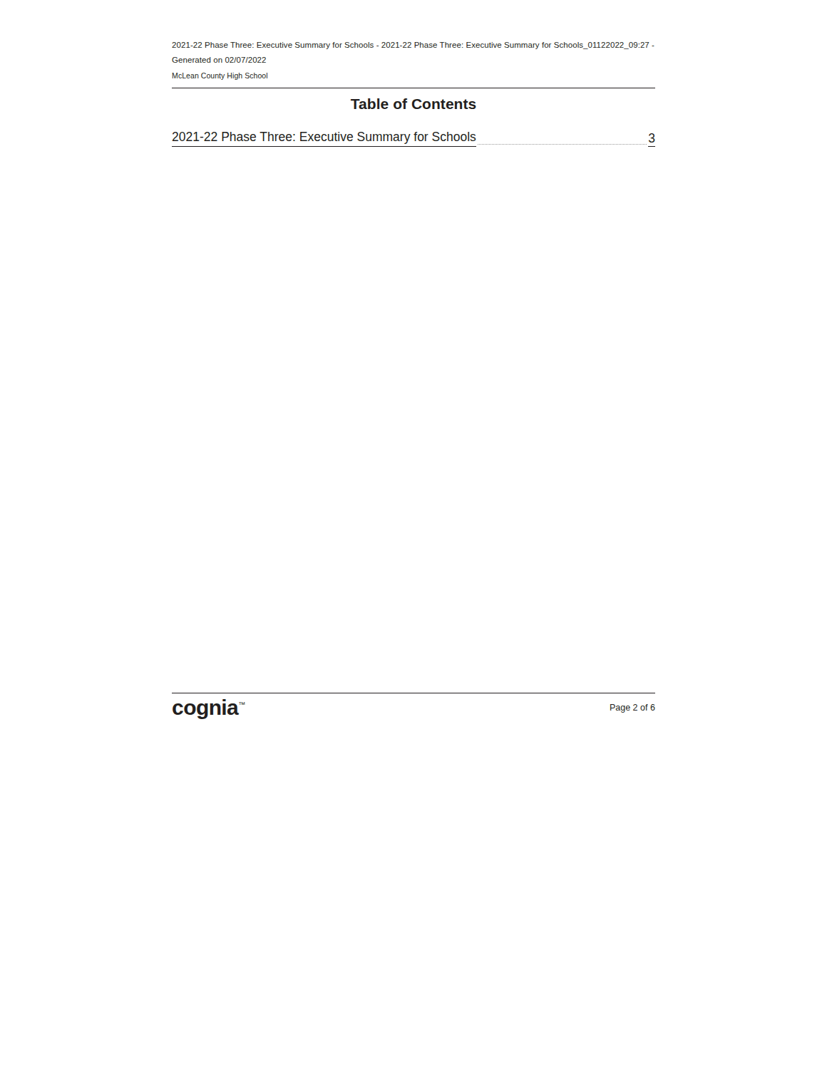2021-22 Phase Three: Executive Summary for Schools - 2021-22 Phase Three: Executive Summary for Schools_01122022_09:27 -
Generated on 02/07/2022
McLean County High School
Table of Contents
2021-22 Phase Three: Executive Summary for Schools 3
cognia™
Page 2 of 6